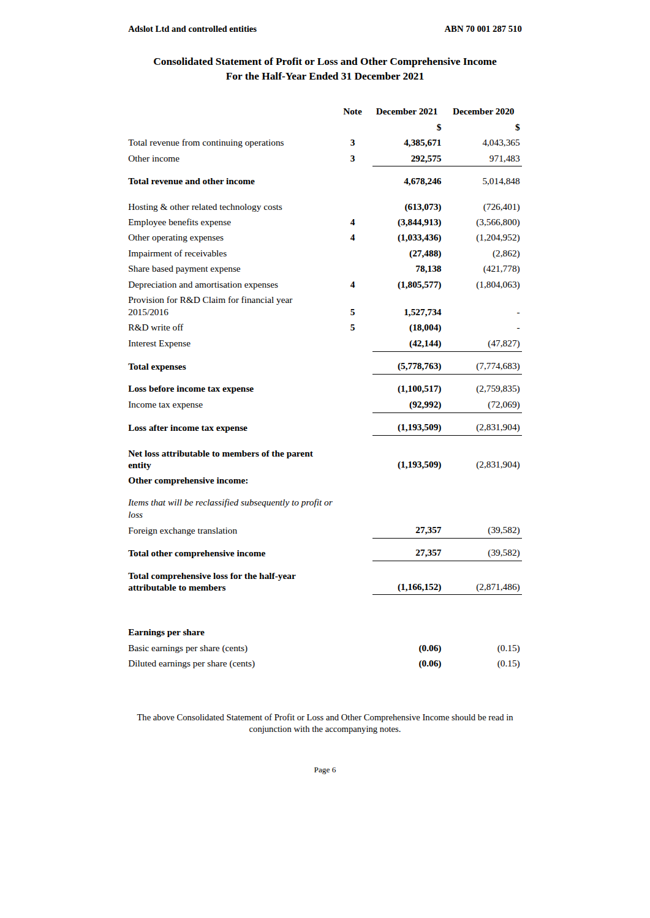Adslot Ltd and controlled entities
ABN 70 001 287 510
Consolidated Statement of Profit or Loss and Other Comprehensive Income For the Half-Year Ended 31 December 2021
| | Note | December 2021 | December 2020 |
| --- | --- | --- | --- |
| | | $ | $ |
| Total revenue from continuing operations | 3 | 4,385,671 | 4,043,365 |
| Other income | 3 | 292,575 | 971,483 |
| Total revenue and other income | | 4,678,246 | 5,014,848 |
| Hosting & other related technology costs | | (613,073) | (726,401) |
| Employee benefits expense | 4 | (3,844,913) | (3,566,800) |
| Other operating expenses | 4 | (1,033,436) | (1,204,952) |
| Impairment of receivables | | (27,488) | (2,862) |
| Share based payment expense | | 78,138 | (421,778) |
| Depreciation and amortisation expenses | 4 | (1,805,577) | (1,804,063) |
| Provision for R&D Claim for financial year 2015/2016 | 5 | 1,527,734 | - |
| R&D write off | 5 | (18,004) | - |
| Interest Expense | | (42,144) | (47,827) |
| Total expenses | | (5,778,763) | (7,774,683) |
| Loss before income tax expense | | (1,100,517) | (2,759,835) |
| Income tax expense | | (92,992) | (72,069) |
| Loss after income tax expense | | (1,193,509) | (2,831,904) |
| Net loss attributable to members of the parent entity | | (1,193,509) | (2,831,904) |
| Other comprehensive income: | | | |
| Items that will be reclassified subsequently to profit or loss | | | |
| Foreign exchange translation | | 27,357 | (39,582) |
| Total other comprehensive income | | 27,357 | (39,582) |
| Total comprehensive loss for the half-year attributable to members | | (1,166,152) | (2,871,486) |
| Earnings per share | | | |
| Basic earnings per share (cents) | | (0.06) | (0.15) |
| Diluted earnings per share (cents) | | (0.06) | (0.15) |
The above Consolidated Statement of Profit or Loss and Other Comprehensive Income should be read in
conjunction with the accompanying notes.
Page 6